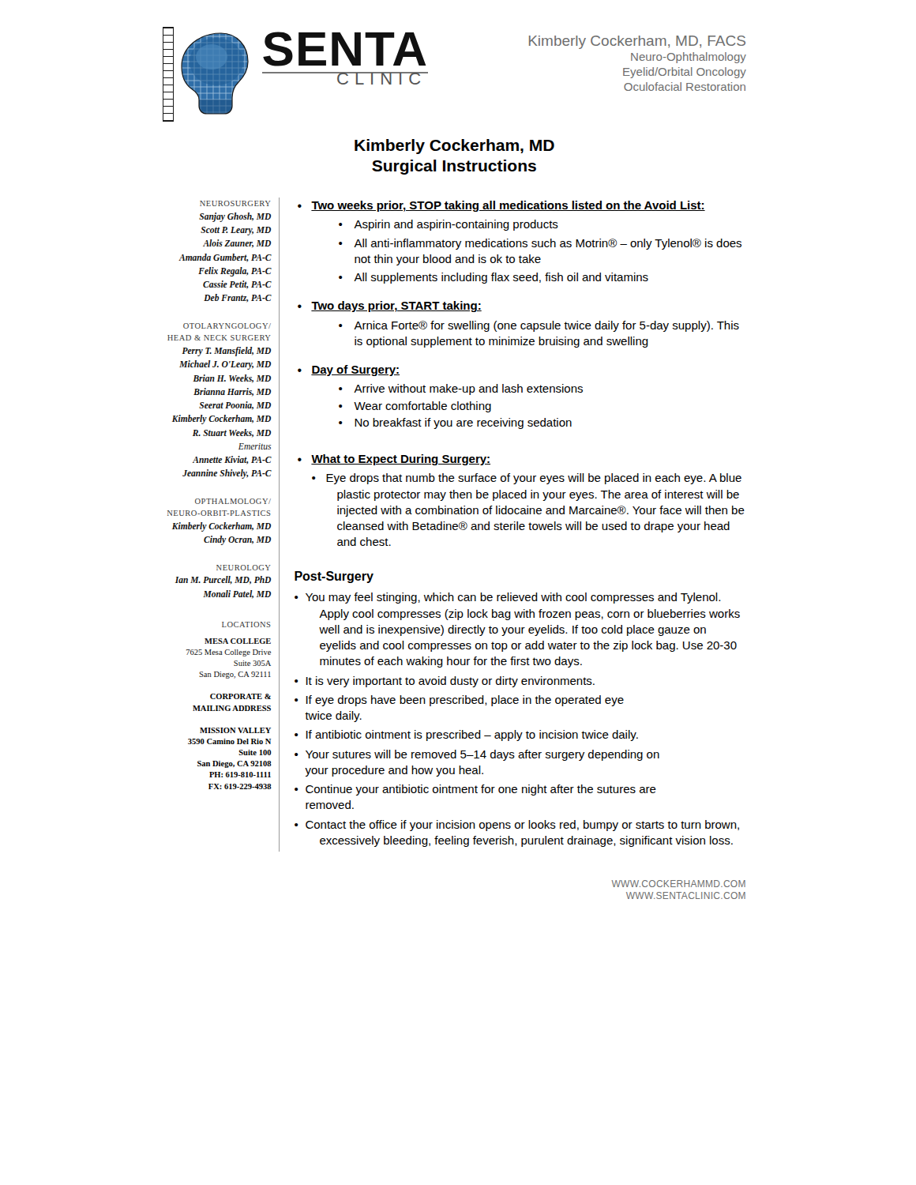SENTA
CLINIC
Kimberly Cockerham, MD, FACS
Neuro-Ophthalmology
Eyelid/Orbital Oncology
Oculofacial Restoration
Kimberly Cockerham, MD Surgical Instructions
NEUROSURGERY
Sanjay Ghosh, MD
Scott P. Leary, MD
Alois Zauner, MD
Amanda Gumbert, PA-C
Felix Regala, PA-C
Cassie Petit, PA-C
Deb Frantz, PA-C
OTOLARYNGOLOGY/
HEAD & NECK SURGERY
Perry T. Mansfield, MD
Michael J. O'Leary, MD
Brian H. Weeks, MD
Brianna Harris, MD
Seerat Poonia, MD
Kimberly Cockerham, MD
R. Stuart Weeks, MD
Emeritus
Annette Kiviat, PA-C
Jeannine Shively, PA-C
OPTHALMOLOGY/
NEURO-ORBIT-PLASTICS
Kimberly Cockerham, MD
Cindy Ocran, MD
NEUROLOGY
Ian M. Purcell, MD, PhD
Monali Patel, MD
LOCATIONS
MESA COLLEGE
7625 Mesa College Drive
Suite 305A
San Diego, CA 92111
CORPORATE &
MAILING ADDRESS
MISSION VALLEY
3590 Camino Del Rio N
Suite 100
San Diego, CA 92108
PH: 619-810-1111
FX: 619-229-4938
Two weeks prior, STOP taking all medications listed on the Avoid List:
Aspirin and aspirin-containing products
All anti-inflammatory medications such as Motrin® – only Tylenol® is does not thin your blood and is ok to take
All supplements including flax seed, fish oil and vitamins
Two days prior, START taking:
Arnica Forte® for swelling (one capsule twice daily for 5-day supply). This is optional supplement to minimize bruising and swelling
Day of Surgery:
Arrive without make-up and lash extensions
Wear comfortable clothing
No breakfast if you are receiving sedation
What to Expect During Surgery:
Eye drops that numb the surface of your eyes will be placed in each eye. A blue plastic protector may then be placed in your eyes. The area of interest will be injected with a combination of lidocaine and Marcaine®. Your face will then be cleansed with Betadine® and sterile towels will be used to drape your head and chest.
Post-Surgery
You may feel stinging, which can be relieved with cool compresses and Tylenol. Apply cool compresses (zip lock bag with frozen peas, corn or blueberries works well and is inexpensive) directly to your eyelids. If too cold place gauze on eyelids and cool compresses on top or add water to the zip lock bag. Use 20-30 minutes of each waking hour for the first two days.
It is very important to avoid dusty or dirty environments.
If eye drops have been prescribed, place in the operated eye
twice daily.
If antibiotic ointment is prescribed – apply to incision twice daily.
Your sutures will be removed 5–14 days after surgery depending on
your procedure and how you heal.
Continue your antibiotic ointment for one night after the sutures are
removed.
Contact the office if your incision opens or looks red, bumpy or starts to turn brown, excessively bleeding, feeling feverish, purulent drainage, significant vision loss.
WWW.COCKERHAMMD.COM
WWW.SENTACLINIC.COM